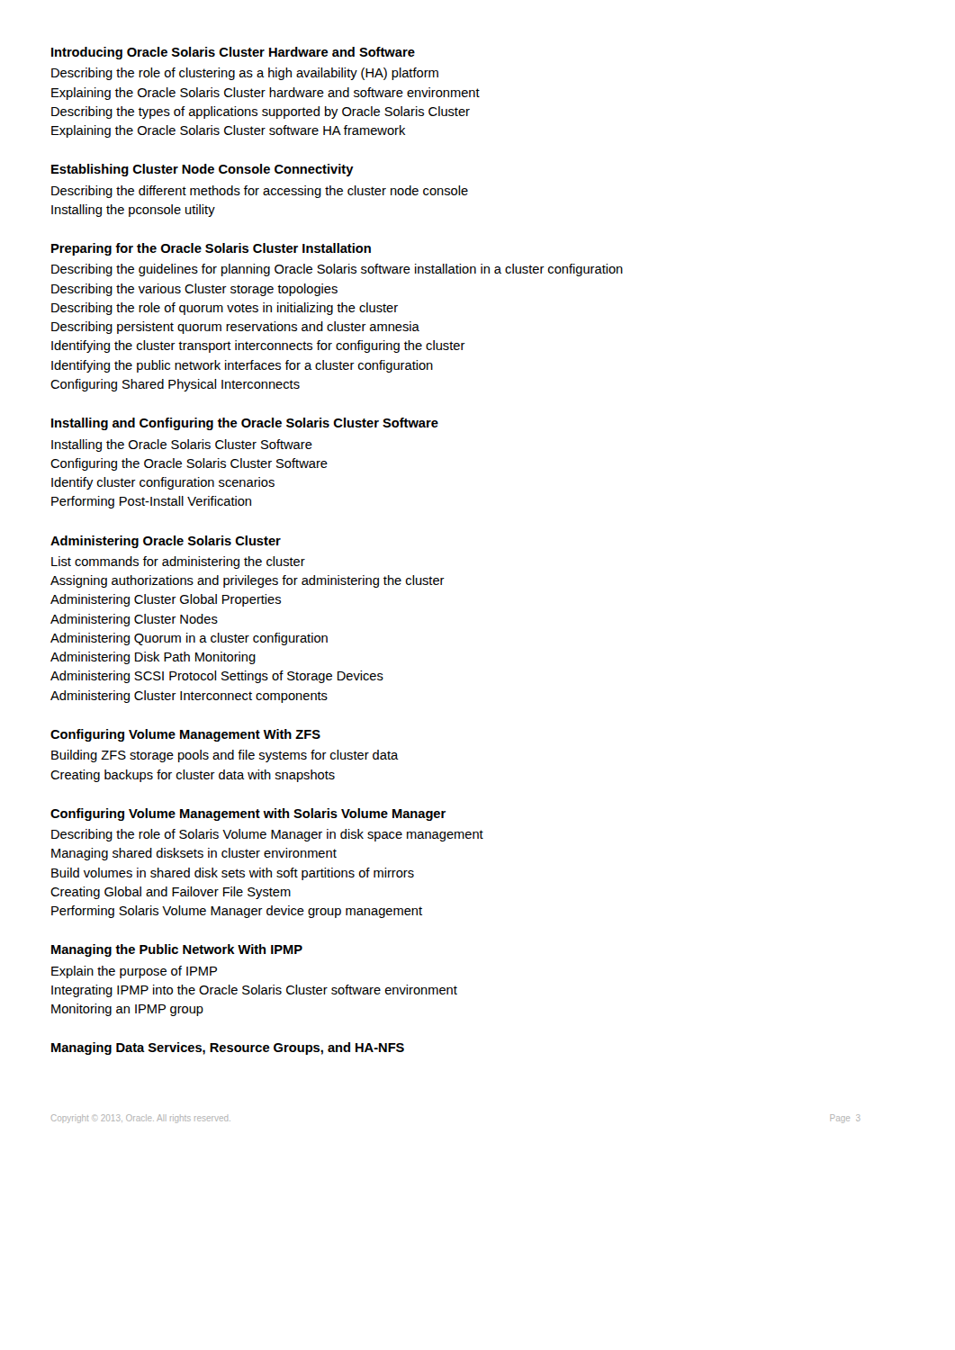Introducing Oracle Solaris Cluster Hardware and Software
Describing the role of clustering as a high availability (HA) platform
Explaining the Oracle Solaris Cluster hardware and software environment
Describing the types of applications supported by Oracle Solaris Cluster
Explaining the Oracle Solaris Cluster software HA framework
Establishing Cluster Node Console Connectivity
Describing the different methods for accessing the cluster node console
Installing the pconsole utility
Preparing for the Oracle Solaris Cluster Installation
Describing the guidelines for planning Oracle Solaris software installation in a cluster configuration
Describing the various Cluster storage topologies
Describing the role of quorum votes in initializing the cluster
Describing persistent quorum reservations and cluster amnesia
Identifying the cluster transport interconnects for configuring the cluster
Identifying the public network interfaces for a cluster configuration
Configuring Shared Physical Interconnects
Installing and Configuring the Oracle Solaris Cluster Software
Installing the Oracle Solaris Cluster Software
Configuring the Oracle Solaris Cluster Software
Identify cluster configuration scenarios
Performing Post-Install Verification
Administering Oracle Solaris Cluster
List commands for administering the cluster
Assigning authorizations and privileges for administering the cluster
Administering Cluster Global Properties
Administering Cluster Nodes
Administering Quorum in a cluster configuration
Administering Disk Path Monitoring
Administering SCSI Protocol Settings of Storage Devices
Administering Cluster Interconnect components
Configuring Volume Management With ZFS
Building ZFS storage pools and file systems for cluster data
Creating backups for cluster data with snapshots
Configuring Volume Management with Solaris Volume Manager
Describing the role of Solaris Volume Manager in disk space management
Managing shared disksets in cluster environment
Build volumes in shared disk sets with soft partitions of mirrors
Creating Global and Failover File System
Performing Solaris Volume Manager device group management
Managing the Public Network With IPMP
Explain the purpose of IPMP
Integrating IPMP into the Oracle Solaris Cluster software environment
Monitoring an IPMP group
Managing Data Services, Resource Groups, and HA-NFS
Copyright © 2013, Oracle. All rights reserved. Page 3